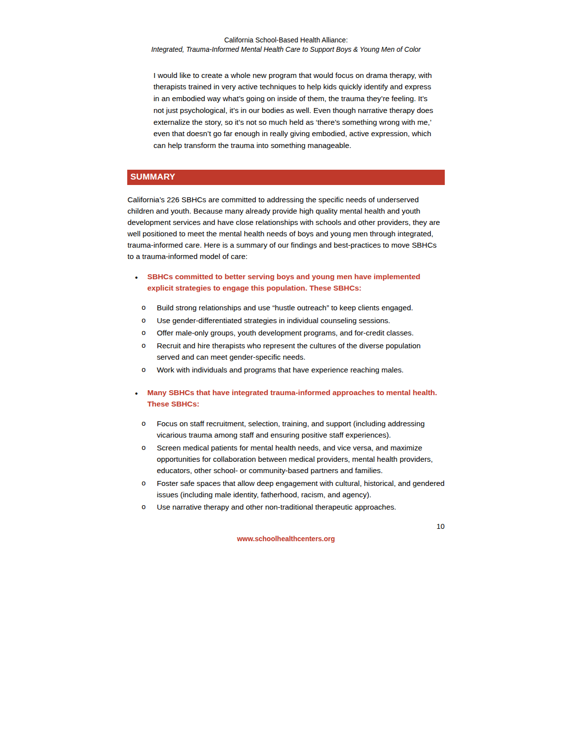California School-Based Health Alliance:
Integrated, Trauma-Informed Mental Health Care to Support Boys & Young Men of Color
I would like to create a whole new program that would focus on drama therapy, with therapists trained in very active techniques to help kids quickly identify and express in an embodied way what’s going on inside of them, the trauma they’re feeling. It’s not just psychological, it’s in our bodies as well. Even though narrative therapy does externalize the story, so it’s not so much held as ‘there’s something wrong with me,’ even that doesn’t go far enough in really giving embodied, active expression, which can help transform the trauma into something manageable.
SUMMARY
California’s 226 SBHCs are committed to addressing the specific needs of underserved children and youth. Because many already provide high quality mental health and youth development services and have close relationships with schools and other providers, they are well positioned to meet the mental health needs of boys and young men through integrated, trauma-informed care. Here is a summary of our findings and best-practices to move SBHCs to a trauma-informed model of care:
SBHCs committed to better serving boys and young men have implemented explicit strategies to engage this population. These SBHCs:
Build strong relationships and use “hustle outreach” to keep clients engaged.
Use gender-differentiated strategies in individual counseling sessions.
Offer male-only groups, youth development programs, and for-credit classes.
Recruit and hire therapists who represent the cultures of the diverse population served and can meet gender-specific needs.
Work with individuals and programs that have experience reaching males.
Many SBHCs that have integrated trauma-informed approaches to mental health. These SBHCs:
Focus on staff recruitment, selection, training, and support (including addressing vicarious trauma among staff and ensuring positive staff experiences).
Screen medical patients for mental health needs, and vice versa, and maximize opportunities for collaboration between medical providers, mental health providers, educators, other school- or community-based partners and families.
Foster safe spaces that allow deep engagement with cultural, historical, and gendered issues (including male identity, fatherhood, racism, and agency).
Use narrative therapy and other non-traditional therapeutic approaches.
10
www.schoolhealthcenters.org